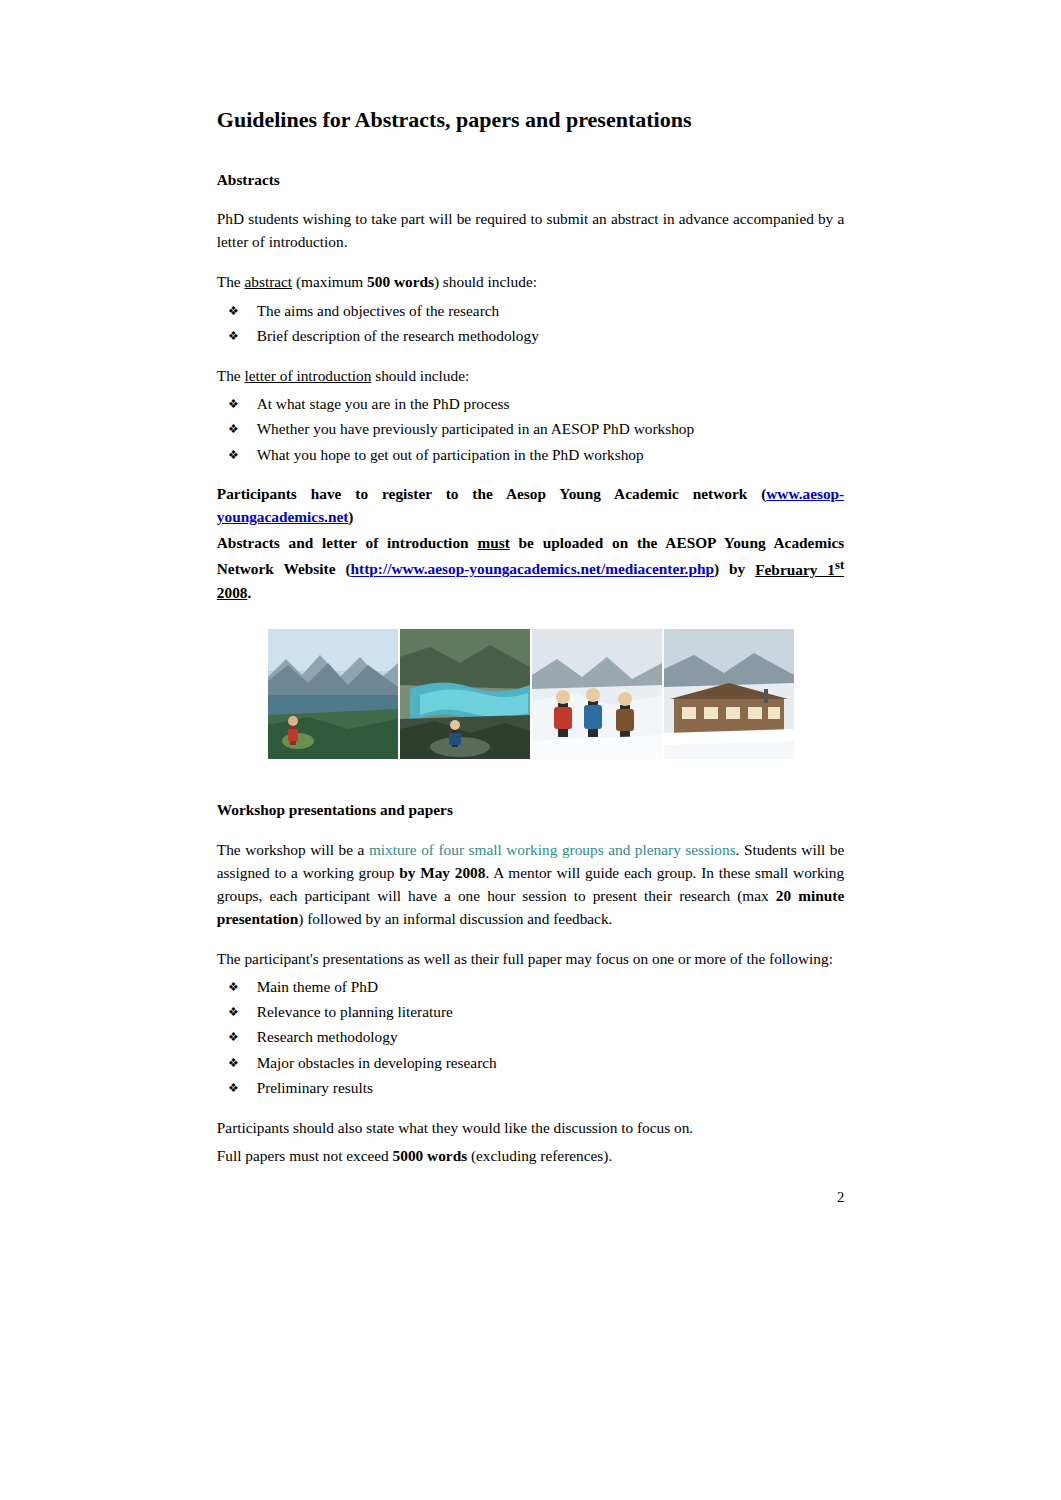Guidelines for Abstracts, papers and presentations
Abstracts
PhD students wishing to take part will be required to submit an abstract in advance accompanied by a letter of introduction.
The abstract (maximum 500 words) should include:
The aims and objectives of the research
Brief description of the research methodology
The letter of introduction should include:
At what stage you are in the PhD process
Whether you have previously participated in an AESOP PhD workshop
What you hope to get out of participation in the PhD workshop
Participants have to register to the Aesop Young Academic network (www.aesop-youngacademics.net)
Abstracts and letter of introduction must be uploaded on the AESOP Young Academics Network Website (http://www.aesop-youngacademics.net/mediacenter.php) by February 1st 2008.
Workshop presentations and papers
The workshop will be a mixture of four small working groups and plenary sessions. Students will be assigned to a working group by May 2008. A mentor will guide each group. In these small working groups, each participant will have a one hour session to present their research (max 20 minute presentation) followed by an informal discussion and feedback.
The participant's presentations as well as their full paper may focus on one or more of the following:
Main theme of PhD
Relevance to planning literature
Research methodology
Major obstacles in developing research
Preliminary results
Participants should also state what they would like the discussion to focus on.
Full papers must not exceed 5000 words (excluding references).
2